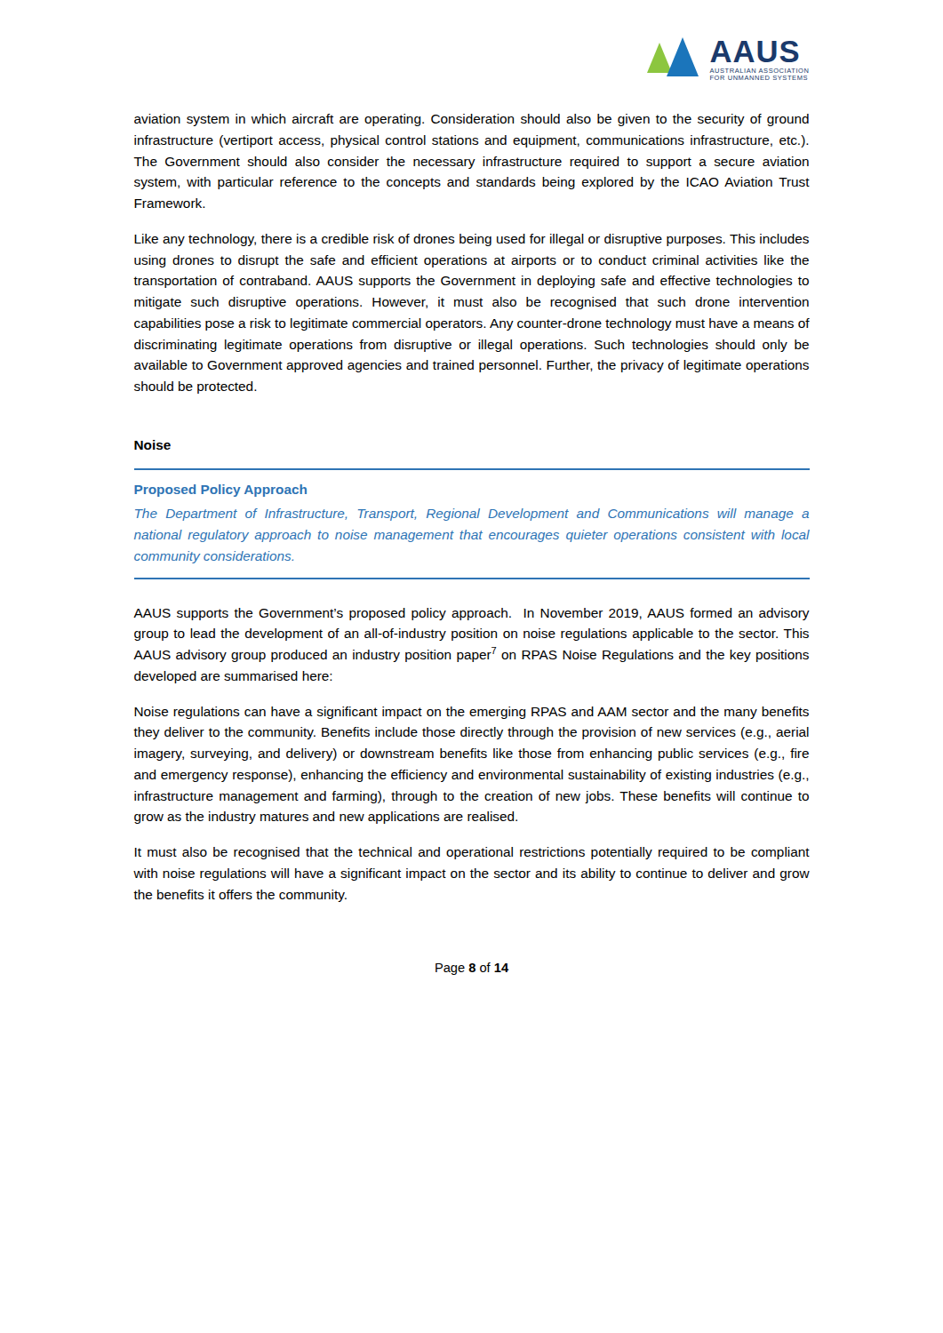AAUS Australian Association for Unmanned Systems
aviation system in which aircraft are operating. Consideration should also be given to the security of ground infrastructure (vertiport access, physical control stations and equipment, communications infrastructure, etc.). The Government should also consider the necessary infrastructure required to support a secure aviation system, with particular reference to the concepts and standards being explored by the ICAO Aviation Trust Framework.
Like any technology, there is a credible risk of drones being used for illegal or disruptive purposes. This includes using drones to disrupt the safe and efficient operations at airports or to conduct criminal activities like the transportation of contraband. AAUS supports the Government in deploying safe and effective technologies to mitigate such disruptive operations. However, it must also be recognised that such drone intervention capabilities pose a risk to legitimate commercial operators. Any counter-drone technology must have a means of discriminating legitimate operations from disruptive or illegal operations. Such technologies should only be available to Government approved agencies and trained personnel. Further, the privacy of legitimate operations should be protected.
Noise
Proposed Policy Approach
The Department of Infrastructure, Transport, Regional Development and Communications will manage a national regulatory approach to noise management that encourages quieter operations consistent with local community considerations.
AAUS supports the Government’s proposed policy approach. In November 2019, AAUS formed an advisory group to lead the development of an all-of-industry position on noise regulations applicable to the sector. This AAUS advisory group produced an industry position paper7 on RPAS Noise Regulations and the key positions developed are summarised here:
Noise regulations can have a significant impact on the emerging RPAS and AAM sector and the many benefits they deliver to the community. Benefits include those directly through the provision of new services (e.g., aerial imagery, surveying, and delivery) or downstream benefits like those from enhancing public services (e.g., fire and emergency response), enhancing the efficiency and environmental sustainability of existing industries (e.g., infrastructure management and farming), through to the creation of new jobs. These benefits will continue to grow as the industry matures and new applications are realised.
It must also be recognised that the technical and operational restrictions potentially required to be compliant with noise regulations will have a significant impact on the sector and its ability to continue to deliver and grow the benefits it offers the community.
Page 8 of 14